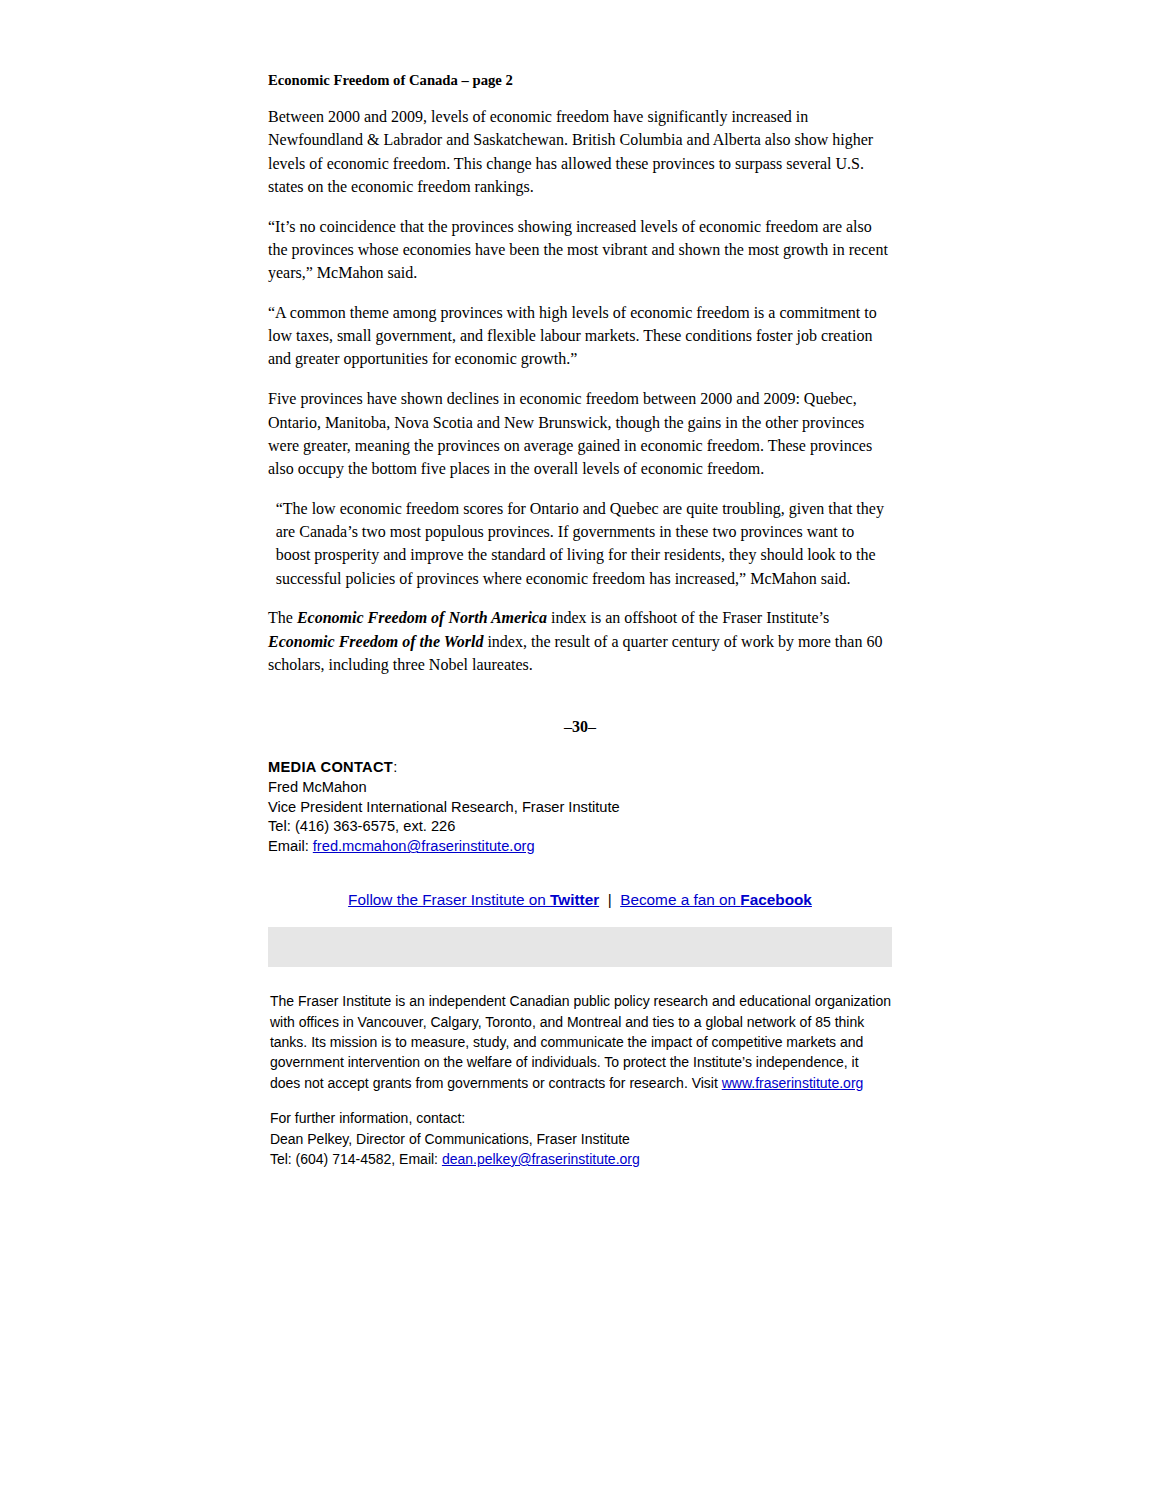Economic Freedom of Canada – page 2
Between 2000 and 2009, levels of economic freedom have significantly increased in Newfoundland & Labrador and Saskatchewan. British Columbia and Alberta also show higher levels of economic freedom. This change has allowed these provinces to surpass several U.S. states on the economic freedom rankings.
“It’s no coincidence that the provinces showing increased levels of economic freedom are also the provinces whose economies have been the most vibrant and shown the most growth in recent years,” McMahon said.
“A common theme among provinces with high levels of economic freedom is a commitment to low taxes, small government, and flexible labour markets. These conditions foster job creation and greater opportunities for economic growth.”
Five provinces have shown declines in economic freedom between 2000 and 2009: Quebec, Ontario, Manitoba, Nova Scotia and New Brunswick, though the gains in the other provinces were greater, meaning the provinces on average gained in economic freedom. These provinces also occupy the bottom five places in the overall levels of economic freedom.
“The low economic freedom scores for Ontario and Quebec are quite troubling, given that they are Canada’s two most populous provinces. If governments in these two provinces want to boost prosperity and improve the standard of living for their residents, they should look to the successful policies of provinces where economic freedom has increased,” McMahon said.
The Economic Freedom of North America index is an offshoot of the Fraser Institute’s Economic Freedom of the World index, the result of a quarter century of work by more than 60 scholars, including three Nobel laureates.
–30–
MEDIA CONTACT:
Fred McMahon
Vice President International Research, Fraser Institute
Tel: (416) 363-6575, ext. 226
Email: fred.mcmahon@fraserinstitute.org
Follow the Fraser Institute on Twitter | Become a fan on Facebook
The Fraser Institute is an independent Canadian public policy research and educational organization with offices in Vancouver, Calgary, Toronto, and Montreal and ties to a global network of 85 think tanks. Its mission is to measure, study, and communicate the impact of competitive markets and government intervention on the welfare of individuals. To protect the Institute’s independence, it does not accept grants from governments or contracts for research. Visit www.fraserinstitute.org
For further information, contact:
Dean Pelkey, Director of Communications, Fraser Institute
Tel: (604) 714-4582, Email: dean.pelkey@fraserinstitute.org